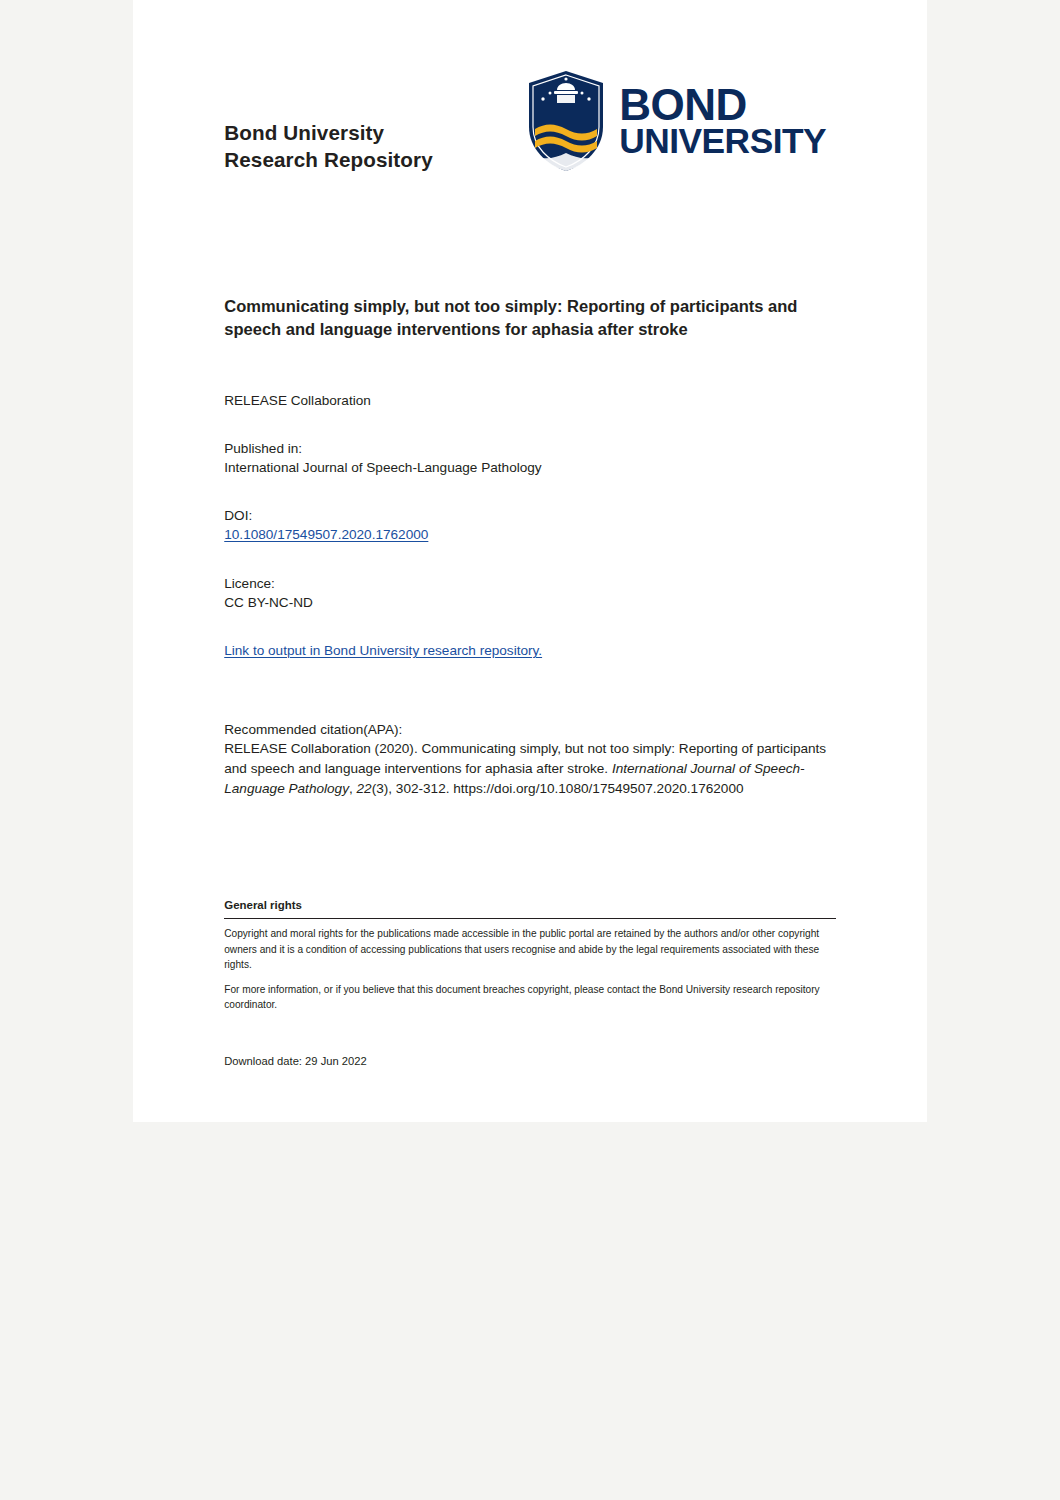Bond University
Research Repository
BOND UNIVERSITY
Communicating simply, but not too simply: Reporting of participants and speech and language interventions for aphasia after stroke
RELEASE Collaboration
Published in:
International Journal of Speech-Language Pathology
DOI:
10.1080/17549507.2020.1762000
Licence:
CC BY-NC-ND
Link to output in Bond University research repository.
Recommended citation(APA):
RELEASE Collaboration (2020). Communicating simply, but not too simply: Reporting of participants and speech and language interventions for aphasia after stroke. International Journal of Speech-Language Pathology, 22(3), 302-312. https://doi.org/10.1080/17549507.2020.1762000
General rights
Copyright and moral rights for the publications made accessible in the public portal are retained by the authors and/or other copyright owners and it is a condition of accessing publications that users recognise and abide by the legal requirements associated with these rights.
For more information, or if you believe that this document breaches copyright, please contact the Bond University research repository coordinator.
Download date: 29 Jun 2022